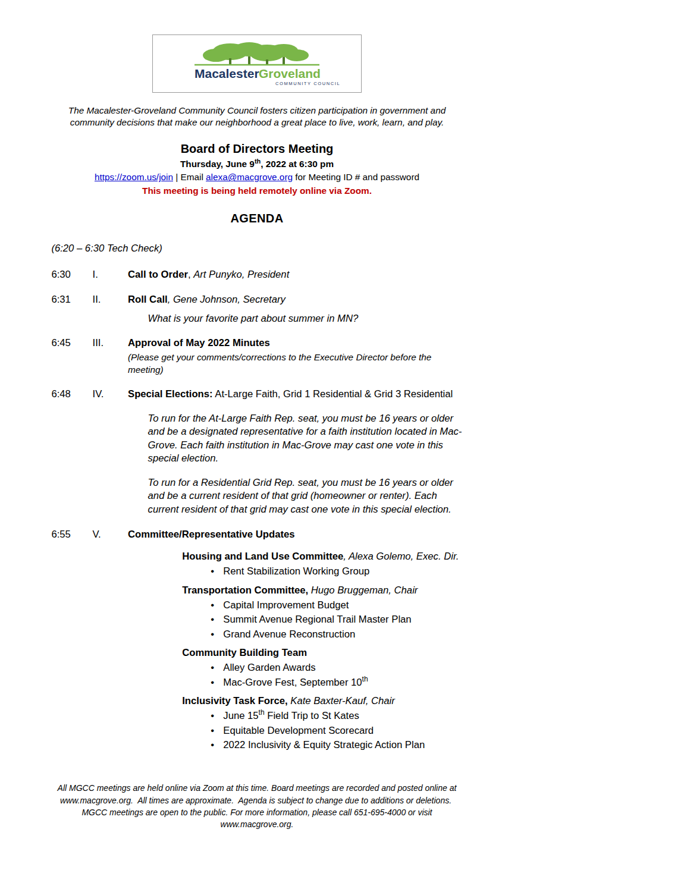Macalester Groveland COMMUNITY COUNCIL
The Macalester-Groveland Community Council fosters citizen participation in government and community decisions that make our neighborhood a great place to live, work, learn, and play.
Board of Directors Meeting
Thursday, June 9th, 2022 at 6:30 pm
https://zoom.us/join | Email alexa@macgrove.org for Meeting ID # and password
This meeting is being held remotely online via Zoom.
AGENDA
(6:20 – 6:30 Tech Check)
| 6:30 | I. | Call to Order , Art Punyko, President |
| 6:31 | II. | Roll Call , Gene Johnson, Secretary What is your favorite part about summer in MN? |
| 6:45 | III. | Approval of May 2022 Minutes (Please get your comments/corrections to the Executive Director before the meeting) |
| 6:48 | IV. | Special Elections: At-Large Faith, Grid 1 Residential & Grid 3 Residential To run for the At-Large Faith Rep. seat, you must be 16 years or older and be a designated representative for a faith institution located in Mac-Grove. Each faith institution in Mac-Grove may cast one vote in this special election. To run for a Residential Grid Rep. seat, you must be 16 years or older and be a current resident of that grid (homeowner or renter). Each current resident of that grid may cast one vote in this special election. |
| 6:55 | V. | Committee/Representative Updates Housing and Land Use Committee , Alexa Golemo, Exec. Dir. Rent Stabilization Working Group Transportation Committee, Hugo Bruggeman, Chair Capital Improvement Budget Summit Avenue Regional Trail Master Plan Grand Avenue Reconstruction Community Building Team Alley Garden Awards Mac-Grove Fest, September 10 th Inclusivity Task Force, Kate Baxter-Kauf, Chair June 15 th Field Trip to St Kates Equitable Development Scorecard 2022 Inclusivity & Equity Strategic Action Plan |
All MGCC meetings are held online via Zoom at this time. Board meetings are recorded and posted online at www.macgrove.org. All times are approximate. Agenda is subject to change due to additions or deletions. MGCC meetings are open to the public. For more information, please call 651-695-4000 or visit www.macgrove.org.